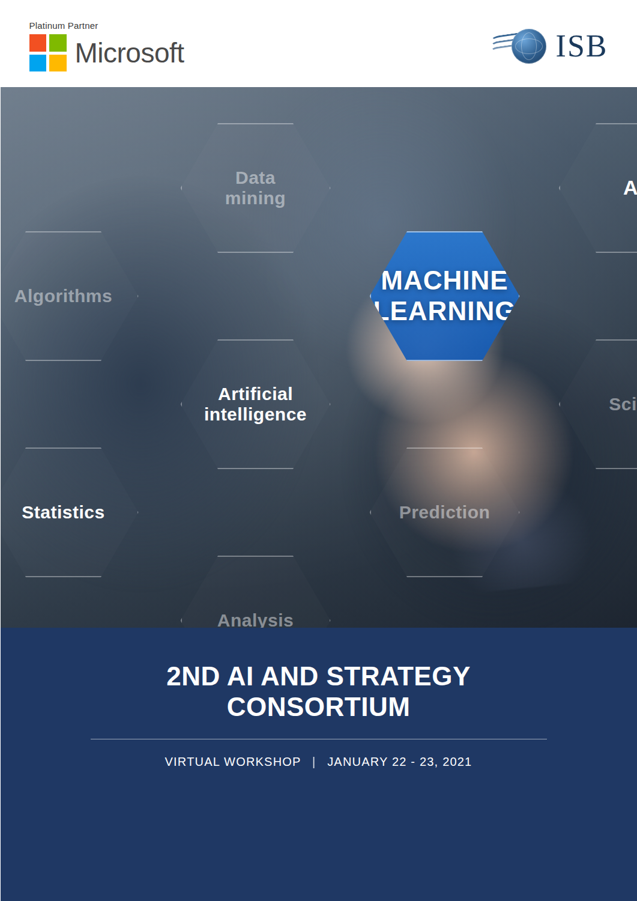Platinum Partner
Microsoft
ISB
Data
mining
AI
Algorithms
MACHINE
LEARNING
Artificial
intelligence
Scien
Statistics
Prediction
Analysis
2nd AI and Strategy
Consortium
Virtual Workshop | January 22 - 23, 2021